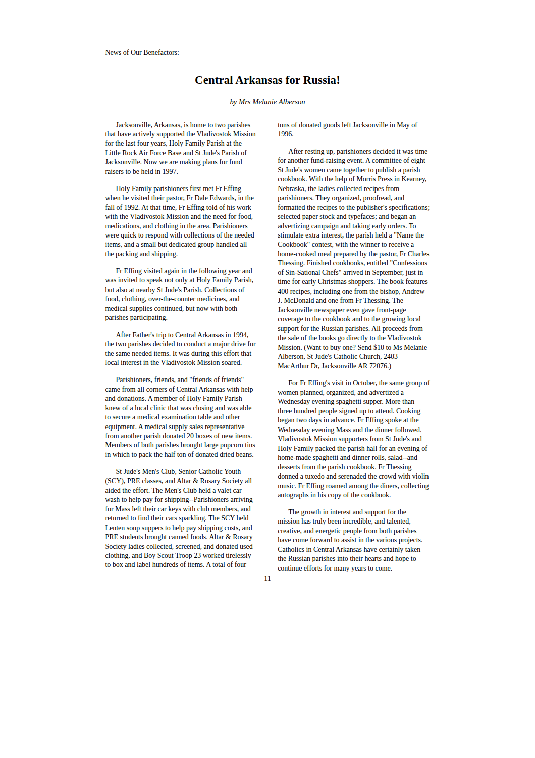News of Our Benefactors:
Central Arkansas for Russia!
by Mrs Melanie Alberson
Jacksonville, Arkansas, is home to two parishes that have actively supported the Vladivostok Mission for the last four years, Holy Family Parish at the Little Rock Air Force Base and St Jude's Parish of Jacksonville. Now we are making plans for fund raisers to be held in 1997.
Holy Family parishioners first met Fr Effing when he visited their pastor, Fr Dale Edwards, in the fall of 1992. At that time, Fr Effing told of his work with the Vladivostok Mission and the need for food, medications, and clothing in the area. Parishioners were quick to respond with collections of the needed items, and a small but dedicated group handled all the packing and shipping.
Fr Effing visited again in the following year and was invited to speak not only at Holy Family Parish, but also at nearby St Jude's Parish. Collections of food, clothing, over-the-counter medicines, and medical supplies continued, but now with both parishes participating.
After Father's trip to Central Arkansas in 1994, the two parishes decided to conduct a major drive for the same needed items. It was during this effort that local interest in the Vladivostok Mission soared.
Parishioners, friends, and "friends of friends" came from all corners of Central Arkansas with help and donations. A member of Holy Family Parish knew of a local clinic that was closing and was able to secure a medical examination table and other equipment. A medical supply sales representative from another parish donated 20 boxes of new items. Members of both parishes brought large popcorn tins in which to pack the half ton of donated dried beans.
St Jude's Men's Club, Senior Catholic Youth (SCY), PRE classes, and Altar & Rosary Society all aided the effort. The Men's Club held a valet car wash to help pay for shipping--Parishioners arriving for Mass left their car keys with club members, and returned to find their cars sparkling. The SCY held Lenten soup suppers to help pay shipping costs, and PRE students brought canned foods. Altar & Rosary Society ladies collected, screened, and donated used clothing, and Boy Scout Troop 23 worked tirelessly to box and label hundreds of items. A total of four tons of donated goods left Jacksonville in May of 1996.
After resting up, parishioners decided it was time for another fund-raising event. A committee of eight St Jude's women came together to publish a parish cookbook. With the help of Morris Press in Kearney, Nebraska, the ladies collected recipes from parishioners. They organized, proofread, and formatted the recipes to the publisher's specifications; selected paper stock and typefaces; and began an advertizing campaign and taking early orders. To stimulate extra interest, the parish held a "Name the Cookbook" contest, with the winner to receive a home-cooked meal prepared by the pastor, Fr Charles Thessing. Finished cookbooks, entitled "Confessions of Sin-Sational Chefs" arrived in September, just in time for early Christmas shoppers. The book features 400 recipes, including one from the bishop, Andrew J. McDonald and one from Fr Thessing. The Jacksonville newspaper even gave front-page coverage to the cookbook and to the growing local support for the Russian parishes. All proceeds from the sale of the books go directly to the Vladivostok Mission. (Want to buy one? Send $10 to Ms Melanie Alberson, St Jude's Catholic Church, 2403 MacArthur Dr, Jacksonville AR 72076.)
For Fr Effing's visit in October, the same group of women planned, organized, and advertized a Wednesday evening spaghetti supper. More than three hundred people signed up to attend. Cooking began two days in advance. Fr Effing spoke at the Wednesday evening Mass and the dinner followed. Vladivostok Mission supporters from St Jude's and Holy Family packed the parish hall for an evening of home-made spaghetti and dinner rolls, salad--and desserts from the parish cookbook. Fr Thessing donned a tuxedo and serenaded the crowd with violin music. Fr Effing roamed among the diners, collecting autographs in his copy of the cookbook.
The growth in interest and support for the mission has truly been incredible, and talented, creative, and energetic people from both parishes have come forward to assist in the various projects. Catholics in Central Arkansas have certainly taken the Russian parishes into their hearts and hope to continue efforts for many years to come.
11